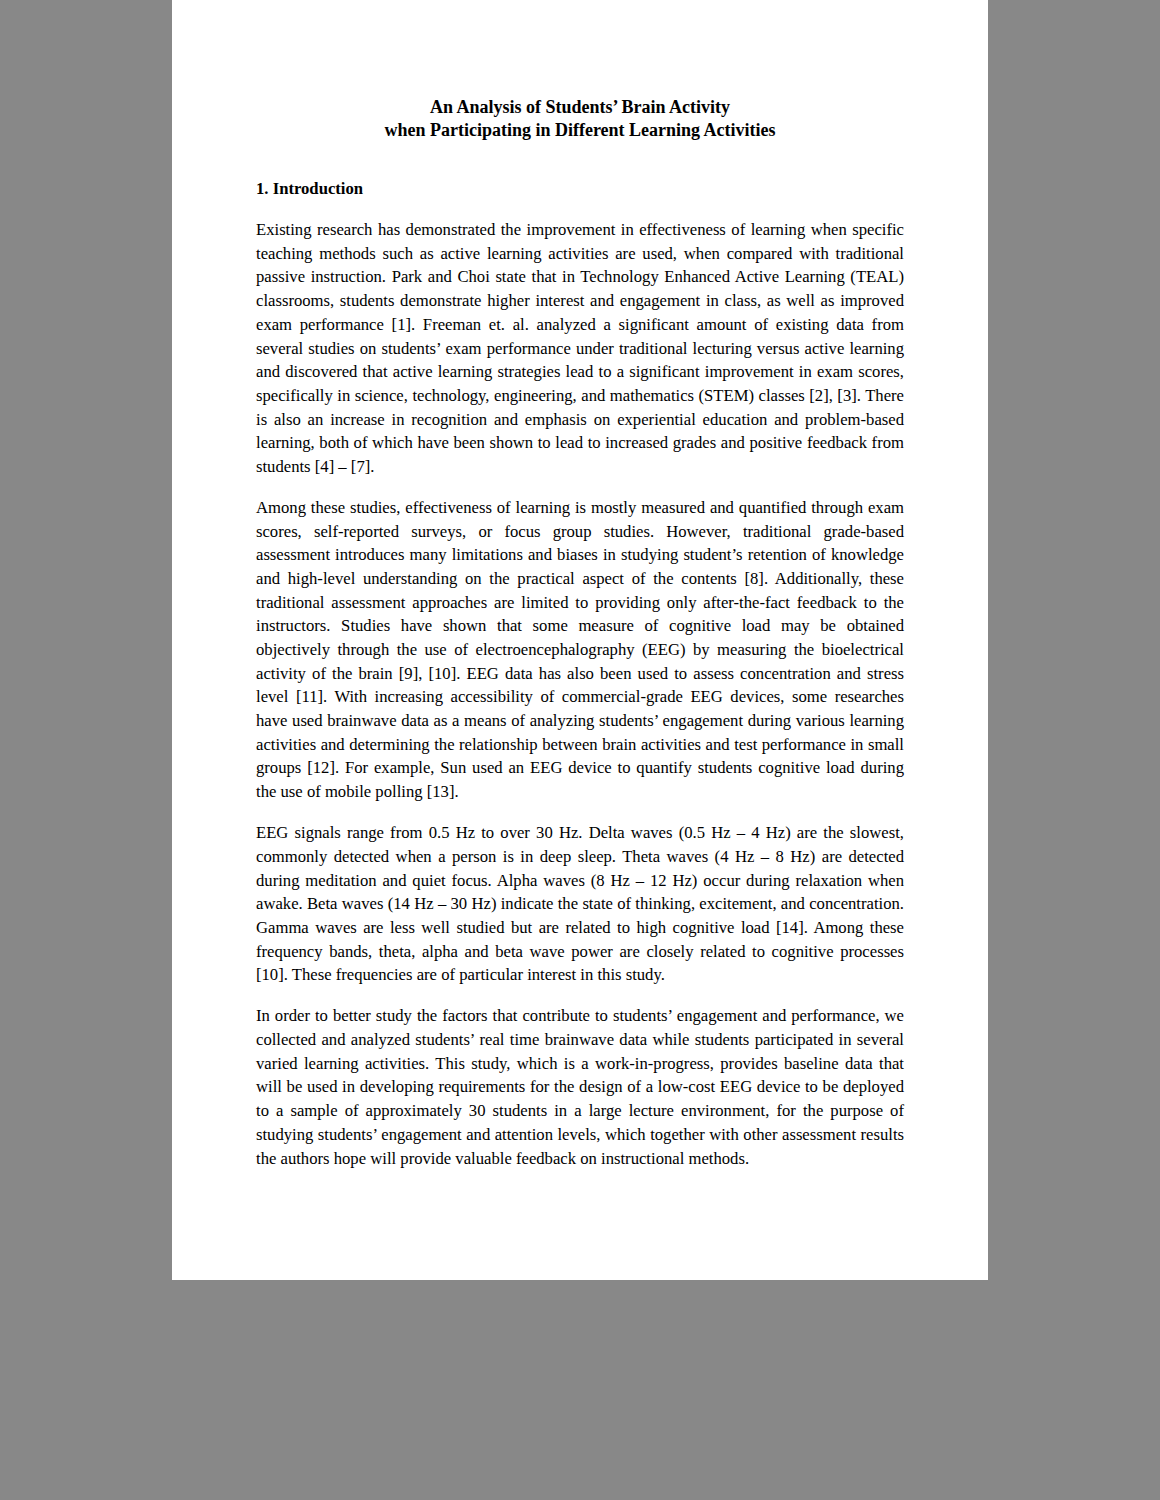An Analysis of Students’ Brain Activity
when Participating in Different Learning Activities
1. Introduction
Existing research has demonstrated the improvement in effectiveness of learning when specific teaching methods such as active learning activities are used, when compared with traditional passive instruction. Park and Choi state that in Technology Enhanced Active Learning (TEAL) classrooms, students demonstrate higher interest and engagement in class, as well as improved exam performance [1]. Freeman et. al. analyzed a significant amount of existing data from several studies on students’ exam performance under traditional lecturing versus active learning and discovered that active learning strategies lead to a significant improvement in exam scores, specifically in science, technology, engineering, and mathematics (STEM) classes [2], [3]. There is also an increase in recognition and emphasis on experiential education and problem-based learning, both of which have been shown to lead to increased grades and positive feedback from students [4] – [7].
Among these studies, effectiveness of learning is mostly measured and quantified through exam scores, self-reported surveys, or focus group studies. However, traditional grade-based assessment introduces many limitations and biases in studying student’s retention of knowledge and high-level understanding on the practical aspect of the contents [8]. Additionally, these traditional assessment approaches are limited to providing only after-the-fact feedback to the instructors. Studies have shown that some measure of cognitive load may be obtained objectively through the use of electroencephalography (EEG) by measuring the bioelectrical activity of the brain [9], [10]. EEG data has also been used to assess concentration and stress level [11]. With increasing accessibility of commercial-grade EEG devices, some researches have used brainwave data as a means of analyzing students’ engagement during various learning activities and determining the relationship between brain activities and test performance in small groups [12]. For example, Sun used an EEG device to quantify students cognitive load during the use of mobile polling [13].
EEG signals range from 0.5 Hz to over 30 Hz. Delta waves (0.5 Hz – 4 Hz) are the slowest, commonly detected when a person is in deep sleep. Theta waves (4 Hz – 8 Hz) are detected during meditation and quiet focus. Alpha waves (8 Hz – 12 Hz) occur during relaxation when awake. Beta waves (14 Hz – 30 Hz) indicate the state of thinking, excitement, and concentration. Gamma waves are less well studied but are related to high cognitive load [14]. Among these frequency bands, theta, alpha and beta wave power are closely related to cognitive processes [10]. These frequencies are of particular interest in this study.
In order to better study the factors that contribute to students’ engagement and performance, we collected and analyzed students’ real time brainwave data while students participated in several varied learning activities. This study, which is a work-in-progress, provides baseline data that will be used in developing requirements for the design of a low-cost EEG device to be deployed to a sample of approximately 30 students in a large lecture environment, for the purpose of studying students’ engagement and attention levels, which together with other assessment results the authors hope will provide valuable feedback on instructional methods.